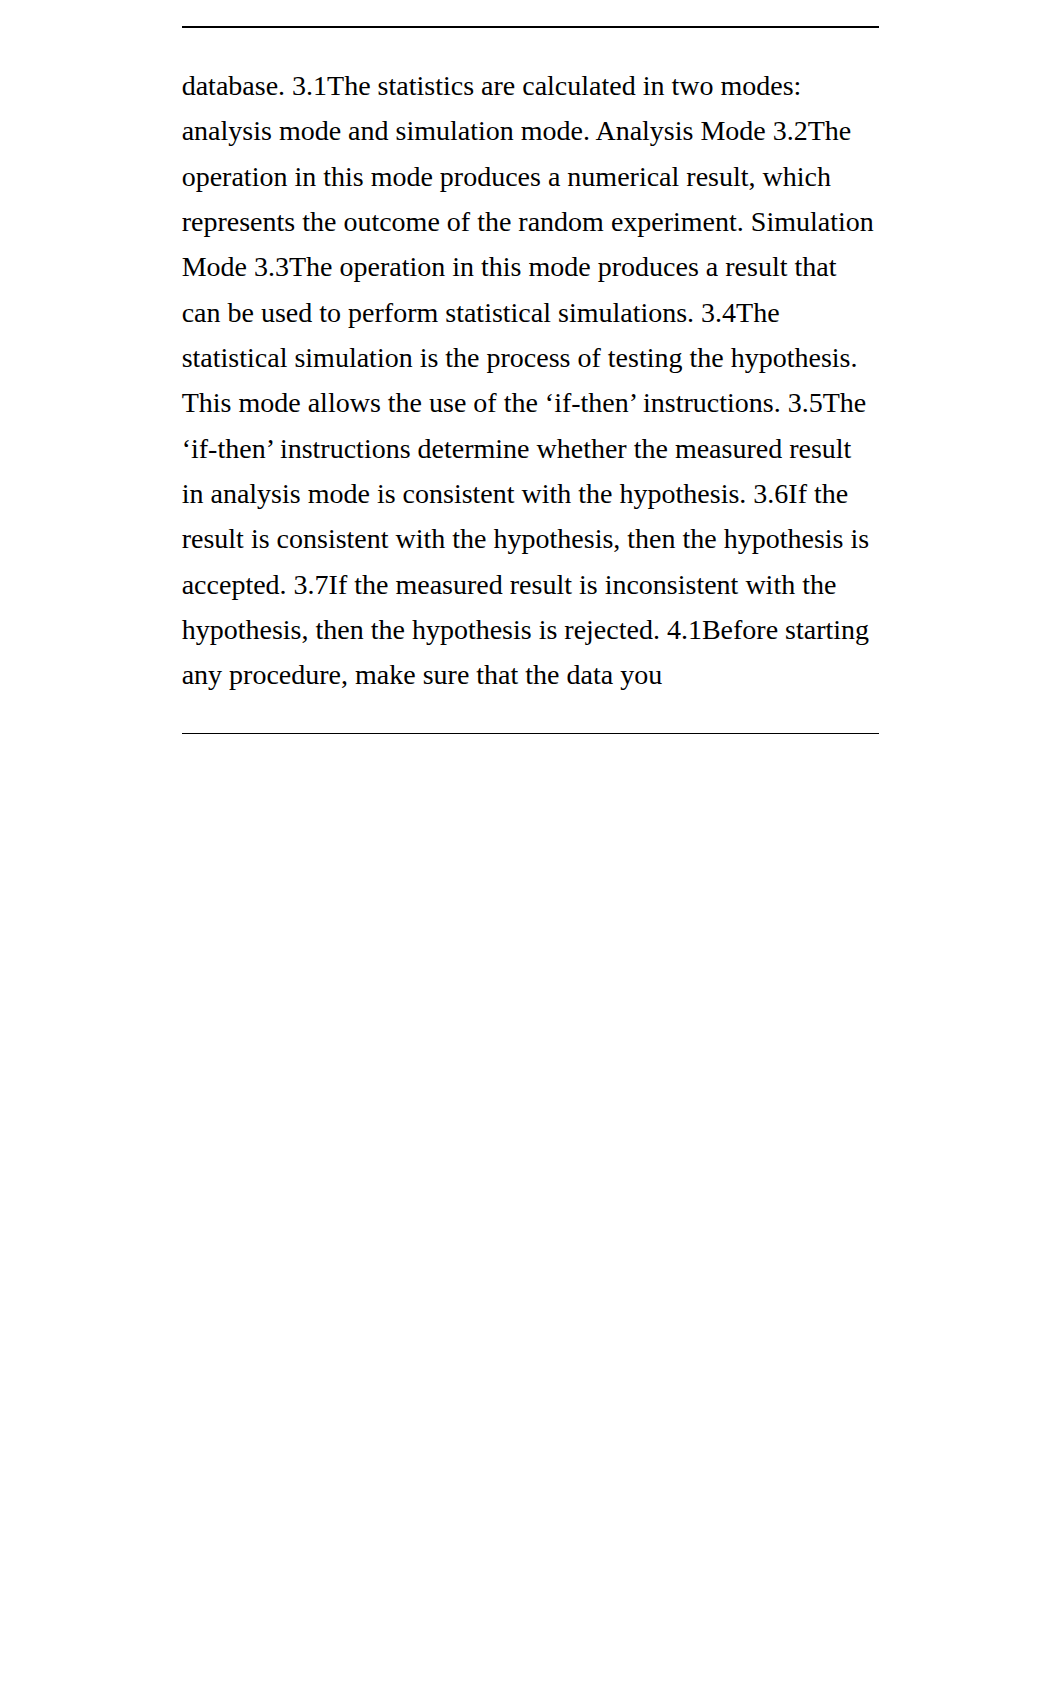database. 3.1The statistics are calculated in two modes: analysis mode and simulation mode. Analysis Mode 3.2The operation in this mode produces a numerical result, which represents the outcome of the random experiment. Simulation Mode 3.3The operation in this mode produces a result that can be used to perform statistical simulations. 3.4The statistical simulation is the process of testing the hypothesis. This mode allows the use of the ‘if-then’ instructions. 3.5The ‘if-then’ instructions determine whether the measured result in analysis mode is consistent with the hypothesis. 3.6If the result is consistent with the hypothesis, then the hypothesis is accepted. 3.7If the measured result is inconsistent with the hypothesis, then the hypothesis is rejected. 4.1Before starting any procedure, make sure that the data you
14 / 16